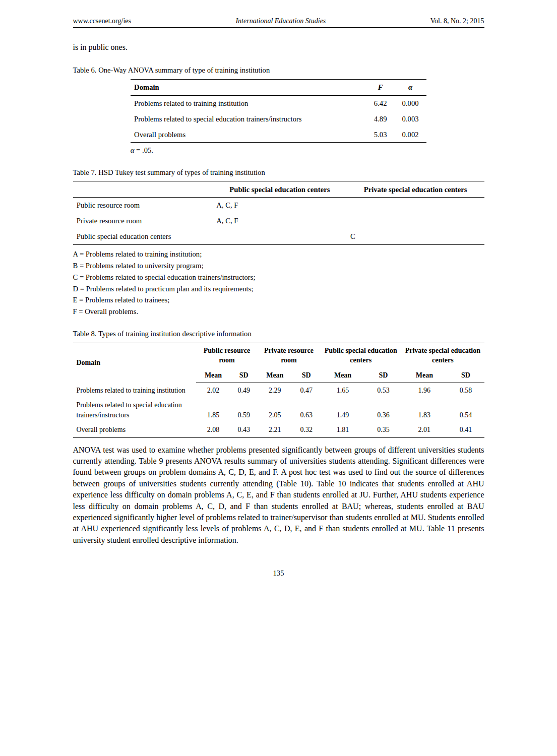www.ccsenet.org/ies
International Education Studies
Vol. 8, No. 2; 2015
is in public ones.
Table 6. One-Way ANOVA summary of type of training institution
| Domain | F | α |
| --- | --- | --- |
| Problems related to training institution | 6.42 | 0.000 |
| Problems related to special education trainers/instructors | 4.89 | 0.003 |
| Overall problems | 5.03 | 0.002 |
α = .05.
Table 7. HSD Tukey test summary of types of training institution
| | Public special education centers | Private special education centers |
| --- | --- | --- |
| Public resource room | A, C, F | |
| Private resource room | A, C, F | |
| Public special education centers | | C |
A = Problems related to training institution;
B = Problems related to university program;
C = Problems related to special education trainers/instructors;
D = Problems related to practicum plan and its requirements;
E = Problems related to trainees;
F = Overall problems.
Table 8. Types of training institution descriptive information
| Domain | Public resource room | Private resource room | Public special education centers | Private special education centers |
| --- | --- | --- | --- | --- |
| Mean | SD | Mean | SD | Mean | SD | Mean | SD |
| Problems related to training institution | 2.02 | 0.49 | 2.29 | 0.47 | 1.65 | 0.53 | 1.96 | 0.58 |
| Problems related to special education trainers/instructors | 1.85 | 0.59 | 2.05 | 0.63 | 1.49 | 0.36 | 1.83 | 0.54 |
| Overall problems | 2.08 | 0.43 | 2.21 | 0.32 | 1.81 | 0.35 | 2.01 | 0.41 |
ANOVA test was used to examine whether problems presented significantly between groups of different universities students currently attending. Table 9 presents ANOVA results summary of universities students attending. Significant differences were found between groups on problem domains A, C, D, E, and F. A post hoc test was used to find out the source of differences between groups of universities students currently attending (Table 10). Table 10 indicates that students enrolled at AHU experience less difficulty on domain problems A, C, E, and F than students enrolled at JU. Further, AHU students experience less difficulty on domain problems A, C, D, and F than students enrolled at BAU; whereas, students enrolled at BAU experienced significantly higher level of problems related to trainer/supervisor than students enrolled at MU. Students enrolled at AHU experienced significantly less levels of problems A, C, D, E, and F than students enrolled at MU. Table 11 presents university student enrolled descriptive information.
135